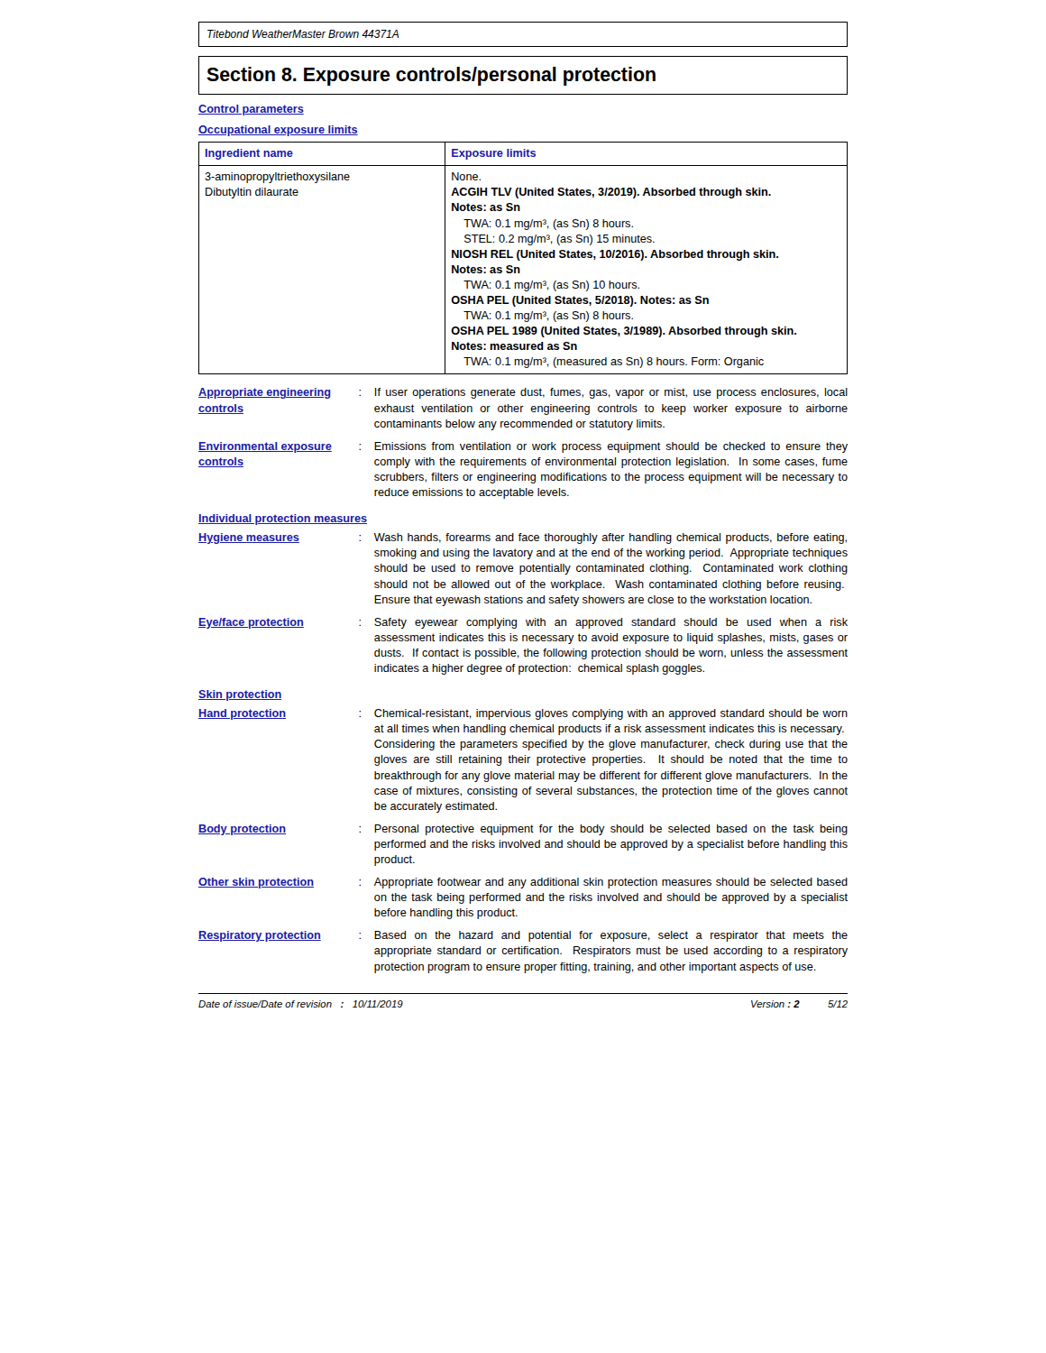Titebond WeatherMaster Brown 44371A
Section 8. Exposure controls/personal protection
Control parameters
Occupational exposure limits
| Ingredient name | Exposure limits |
| --- | --- |
| 3-aminopropyltriethoxysilane Dibutyltin dilaurate | None. ACGIH TLV (United States, 3/2019). Absorbed through skin. Notes: as Sn TWA: 0.1 mg/m³, (as Sn) 8 hours. STEL: 0.2 mg/m³, (as Sn) 15 minutes. NIOSH REL (United States, 10/2016). Absorbed through skin. Notes: as Sn TWA: 0.1 mg/m³, (as Sn) 10 hours. OSHA PEL (United States, 5/2018). Notes: as Sn TWA: 0.1 mg/m³, (as Sn) 8 hours. OSHA PEL 1989 (United States, 3/1989). Absorbed through skin. Notes: measured as Sn TWA: 0.1 mg/m³, (measured as Sn) 8 hours. Form: Organic |
| Appropriate engineering controls | : | If user operations generate dust, fumes, gas, vapor or mist, use process enclosures, local exhaust ventilation or other engineering controls to keep worker exposure to airborne contaminants below any recommended or statutory limits. |
| Environmental exposure controls | : | Emissions from ventilation or work process equipment should be checked to ensure they comply with the requirements of environmental protection legislation. In some cases, fume scrubbers, filters or engineering modifications to the process equipment will be necessary to reduce emissions to acceptable levels. |
Individual protection measures
| Hygiene measures | : | Wash hands, forearms and face thoroughly after handling chemical products, before eating, smoking and using the lavatory and at the end of the working period. Appropriate techniques should be used to remove potentially contaminated clothing. Contaminated work clothing should not be allowed out of the workplace. Wash contaminated clothing before reusing. Ensure that eyewash stations and safety showers are close to the workstation location. |
| Eye/face protection | : | Safety eyewear complying with an approved standard should be used when a risk assessment indicates this is necessary to avoid exposure to liquid splashes, mists, gases or dusts. If contact is possible, the following protection should be worn, unless the assessment indicates a higher degree of protection: chemical splash goggles. |
Skin protection
| Hand protection | : | Chemical-resistant, impervious gloves complying with an approved standard should be worn at all times when handling chemical products if a risk assessment indicates this is necessary. Considering the parameters specified by the glove manufacturer, check during use that the gloves are still retaining their protective properties. It should be noted that the time to breakthrough for any glove material may be different for different glove manufacturers. In the case of mixtures, consisting of several substances, the protection time of the gloves cannot be accurately estimated. |
| Body protection | : | Personal protective equipment for the body should be selected based on the task being performed and the risks involved and should be approved by a specialist before handling this product. |
| Other skin protection | : | Appropriate footwear and any additional skin protection measures should be selected based on the task being performed and the risks involved and should be approved by a specialist before handling this product. |
| Respiratory protection | : | Based on the hazard and potential for exposure, select a respirator that meets the appropriate standard or certification. Respirators must be used according to a respiratory protection program to ensure proper fitting, training, and other important aspects of use. |
Date of issue/Date of revision : 10/11/2019
Version : 2 5/12